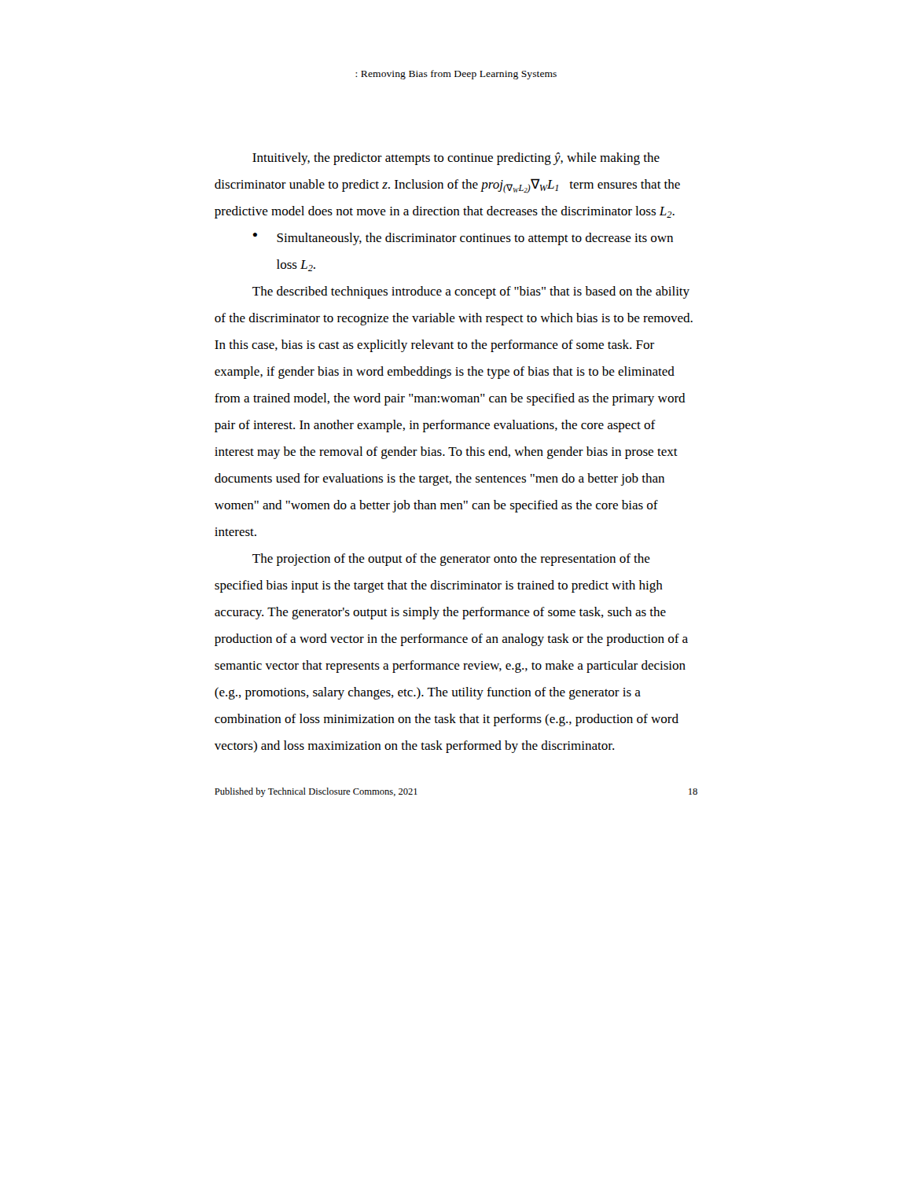: Removing Bias from Deep Learning Systems
Intuitively, the predictor attempts to continue predicting ŷ, while making the discriminator unable to predict z. Inclusion of the proj(∇WL2)∇WL1 term ensures that the predictive model does not move in a direction that decreases the discriminator loss L2.
●
Simultaneously, the discriminator continues to attempt to decrease its own loss L2.
The described techniques introduce a concept of "bias" that is based on the ability of the discriminator to recognize the variable with respect to which bias is to be removed. In this case, bias is cast as explicitly relevant to the performance of some task. For example, if gender bias in word embeddings is the type of bias that is to be eliminated from a trained model, the word pair "man:woman" can be specified as the primary word pair of interest. In another example, in performance evaluations, the core aspect of interest may be the removal of gender bias. To this end, when gender bias in prose text documents used for evaluations is the target, the sentences "men do a better job than women" and "women do a better job than men" can be specified as the core bias of interest.
The projection of the output of the generator onto the representation of the specified bias input is the target that the discriminator is trained to predict with high accuracy. The generator's output is simply the performance of some task, such as the production of a word vector in the performance of an analogy task or the production of a semantic vector that represents a performance review, e.g., to make a particular decision (e.g., promotions, salary changes, etc.). The utility function of the generator is a combination of loss minimization on the task that it performs (e.g., production of word vectors) and loss maximization on the task performed by the discriminator.
Published by Technical Disclosure Commons, 2021
18